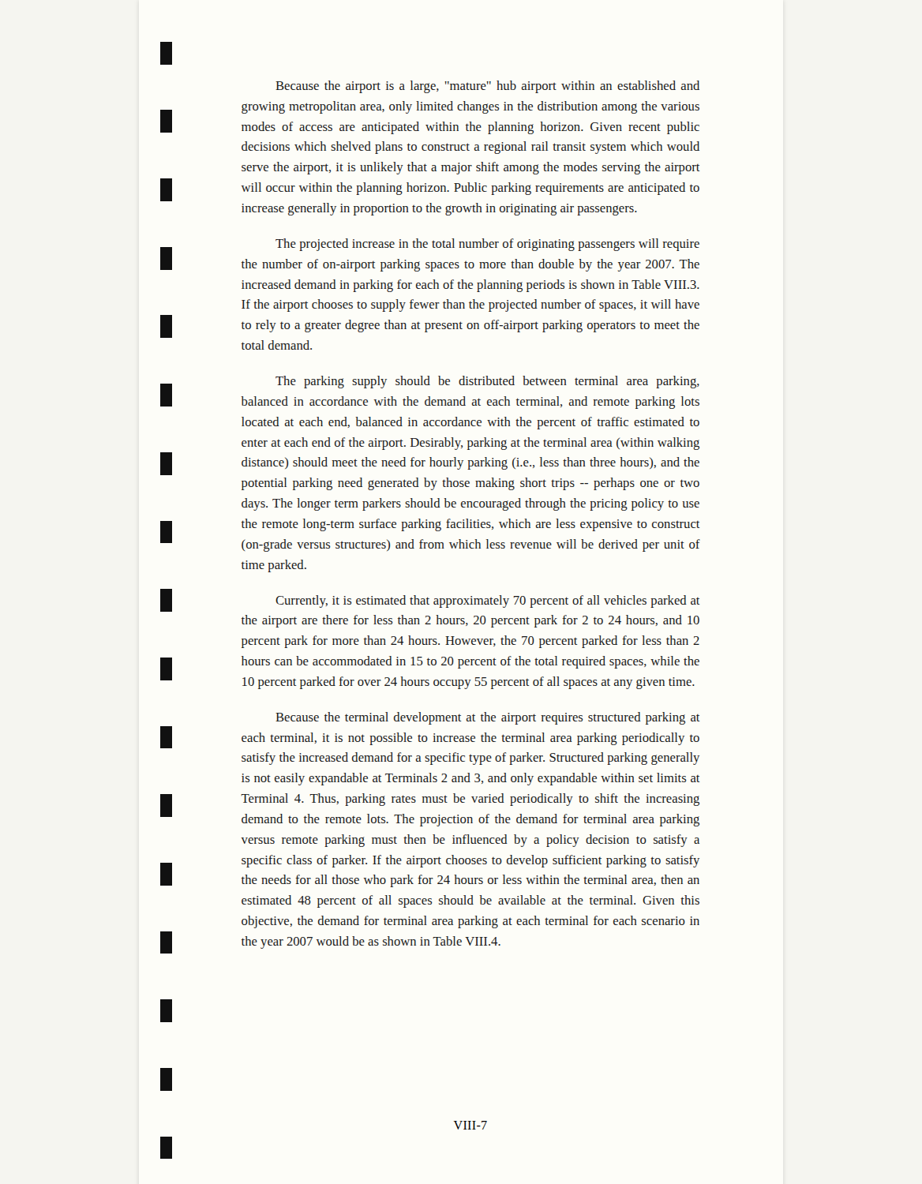Because the airport is a large, "mature" hub airport within an established and growing metropolitan area, only limited changes in the distribution among the various modes of access are anticipated within the planning horizon. Given recent public decisions which shelved plans to construct a regional rail transit system which would serve the airport, it is unlikely that a major shift among the modes serving the airport will occur within the planning horizon. Public parking requirements are anticipated to increase generally in proportion to the growth in originating air passengers.
The projected increase in the total number of originating passengers will require the number of on-airport parking spaces to more than double by the year 2007. The increased demand in parking for each of the planning periods is shown in Table VIII.3. If the airport chooses to supply fewer than the projected number of spaces, it will have to rely to a greater degree than at present on off-airport parking operators to meet the total demand.
The parking supply should be distributed between terminal area parking, balanced in accordance with the demand at each terminal, and remote parking lots located at each end, balanced in accordance with the percent of traffic estimated to enter at each end of the airport. Desirably, parking at the terminal area (within walking distance) should meet the need for hourly parking (i.e., less than three hours), and the potential parking need generated by those making short trips -- perhaps one or two days. The longer term parkers should be encouraged through the pricing policy to use the remote long-term surface parking facilities, which are less expensive to construct (on-grade versus structures) and from which less revenue will be derived per unit of time parked.
Currently, it is estimated that approximately 70 percent of all vehicles parked at the airport are there for less than 2 hours, 20 percent park for 2 to 24 hours, and 10 percent park for more than 24 hours. However, the 70 percent parked for less than 2 hours can be accommodated in 15 to 20 percent of the total required spaces, while the 10 percent parked for over 24 hours occupy 55 percent of all spaces at any given time.
Because the terminal development at the airport requires structured parking at each terminal, it is not possible to increase the terminal area parking periodically to satisfy the increased demand for a specific type of parker. Structured parking generally is not easily expandable at Terminals 2 and 3, and only expandable within set limits at Terminal 4. Thus, parking rates must be varied periodically to shift the increasing demand to the remote lots. The projection of the demand for terminal area parking versus remote parking must then be influenced by a policy decision to satisfy a specific class of parker. If the airport chooses to develop sufficient parking to satisfy the needs for all those who park for 24 hours or less within the terminal area, then an estimated 48 percent of all spaces should be available at the terminal. Given this objective, the demand for terminal area parking at each terminal for each scenario in the year 2007 would be as shown in Table VIII.4.
VIII-7